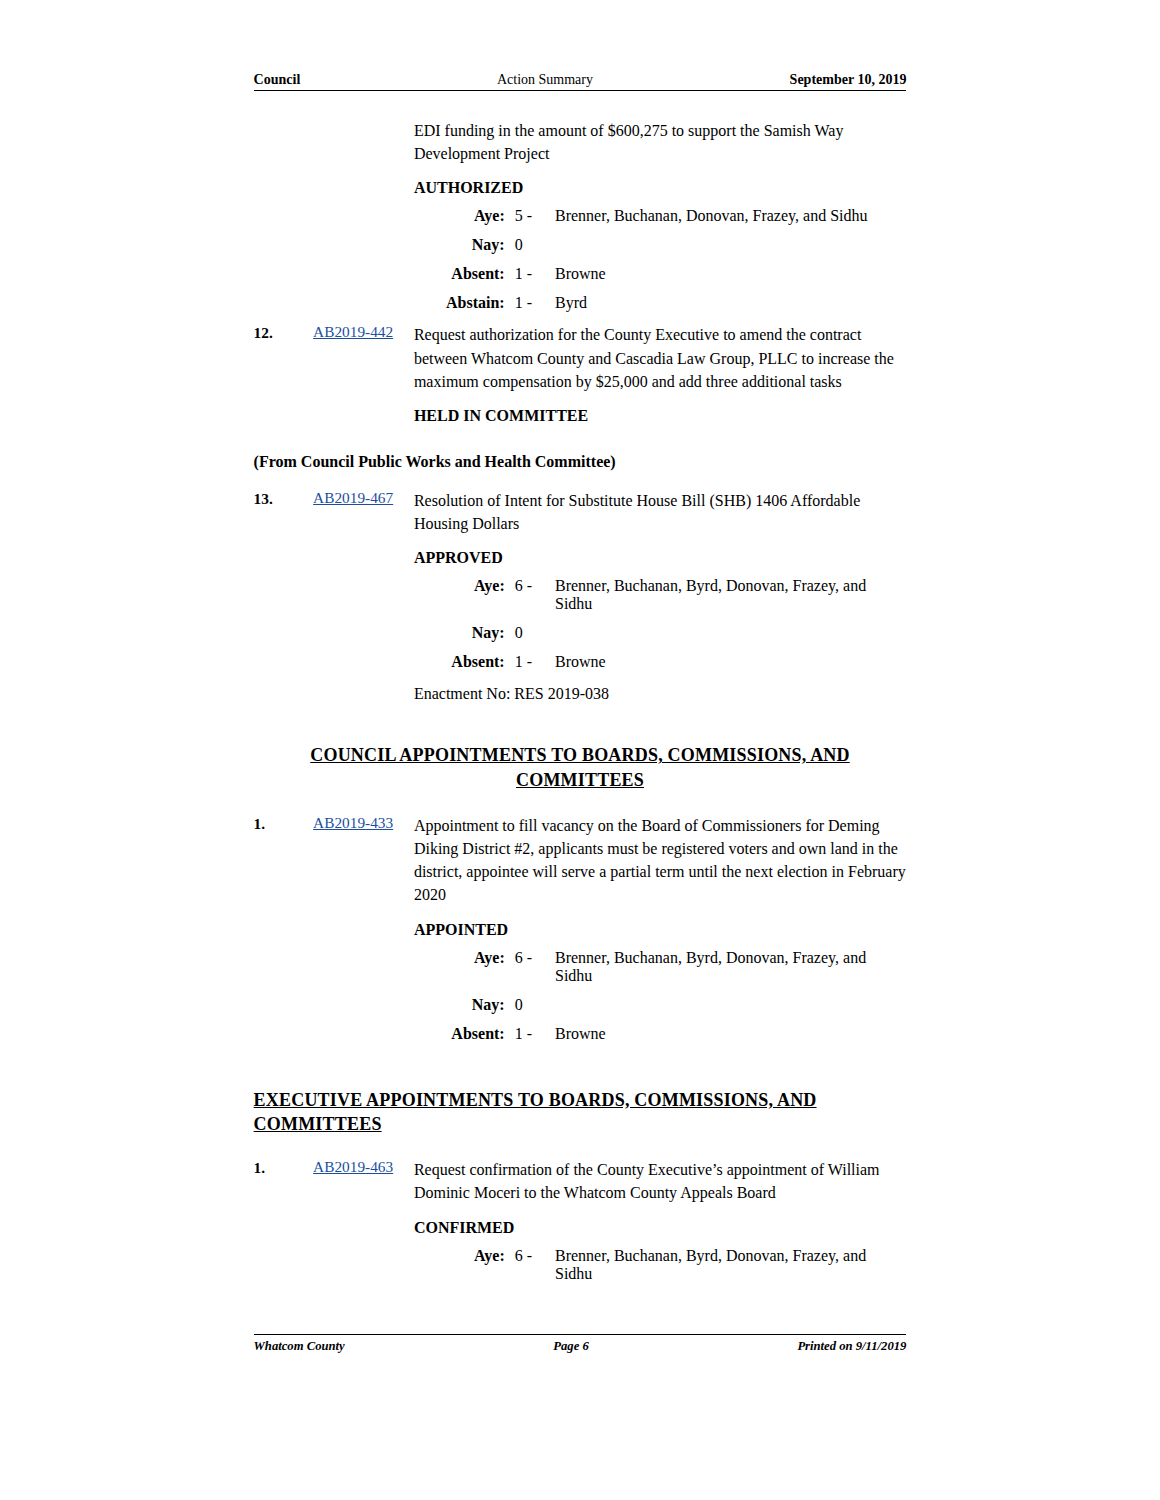Council
Action Summary
September 10, 2019
EDI funding in the amount of $600,275 to support the Samish Way Development Project
AUTHORIZED
Aye:
5 -
Brenner, Buchanan, Donovan, Frazey, and Sidhu
Nay:
0
Absent:
1 -
Browne
Abstain:
1 -
Byrd
12.
AB2019-442
Request authorization for the County Executive to amend the contract between Whatcom County and Cascadia Law Group, PLLC to increase the maximum compensation by $25,000 and add three additional tasks
HELD IN COMMITTEE
(From Council Public Works and Health Committee)
13.
AB2019-467
Resolution of Intent for Substitute House Bill (SHB) 1406 Affordable Housing Dollars
APPROVED
Aye:
6 -
Brenner, Buchanan, Byrd, Donovan, Frazey, and Sidhu
Nay:
0
Absent:
1 -
Browne
Enactment No: RES 2019-038
COUNCIL APPOINTMENTS TO BOARDS, COMMISSIONS, AND COMMITTEES
1.
AB2019-433
Appointment to fill vacancy on the Board of Commissioners for Deming Diking District #2, applicants must be registered voters and own land in the district, appointee will serve a partial term until the next election in February 2020
APPOINTED
Aye:
6 -
Brenner, Buchanan, Byrd, Donovan, Frazey, and Sidhu
Nay:
0
Absent:
1 -
Browne
EXECUTIVE APPOINTMENTS TO BOARDS, COMMISSIONS, AND COMMITTEES
1.
AB2019-463
Request confirmation of the County Executive’s appointment of William Dominic Moceri to the Whatcom County Appeals Board
CONFIRMED
Aye:
6 -
Brenner, Buchanan, Byrd, Donovan, Frazey, and Sidhu
Whatcom County
Page 6
Printed on 9/11/2019